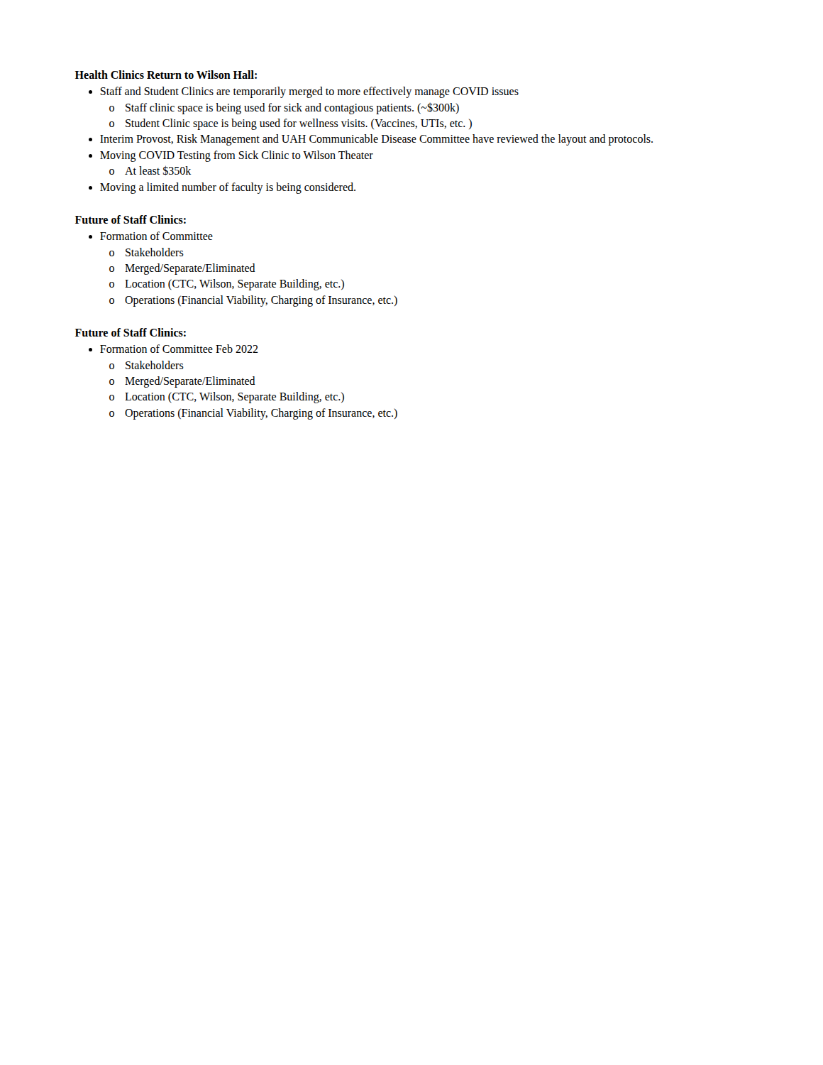Health Clinics Return to Wilson Hall:
Staff and Student Clinics are temporarily merged to more effectively manage COVID issues
Staff clinic space is being used for sick and contagious patients. (~$300k)
Student Clinic space is being used for wellness visits. (Vaccines, UTIs, etc. )
Interim Provost, Risk Management and UAH Communicable Disease Committee have reviewed the layout and protocols.
Moving COVID Testing from Sick Clinic to Wilson Theater
At least $350k
Moving a limited number of faculty is being considered.
Future of Staff Clinics:
Formation of Committee
Stakeholders
Merged/Separate/Eliminated
Location (CTC, Wilson, Separate Building, etc.)
Operations (Financial Viability, Charging of Insurance, etc.)
Future of Staff Clinics:
Formation of Committee Feb 2022
Stakeholders
Merged/Separate/Eliminated
Location (CTC, Wilson, Separate Building, etc.)
Operations (Financial Viability, Charging of Insurance, etc.)